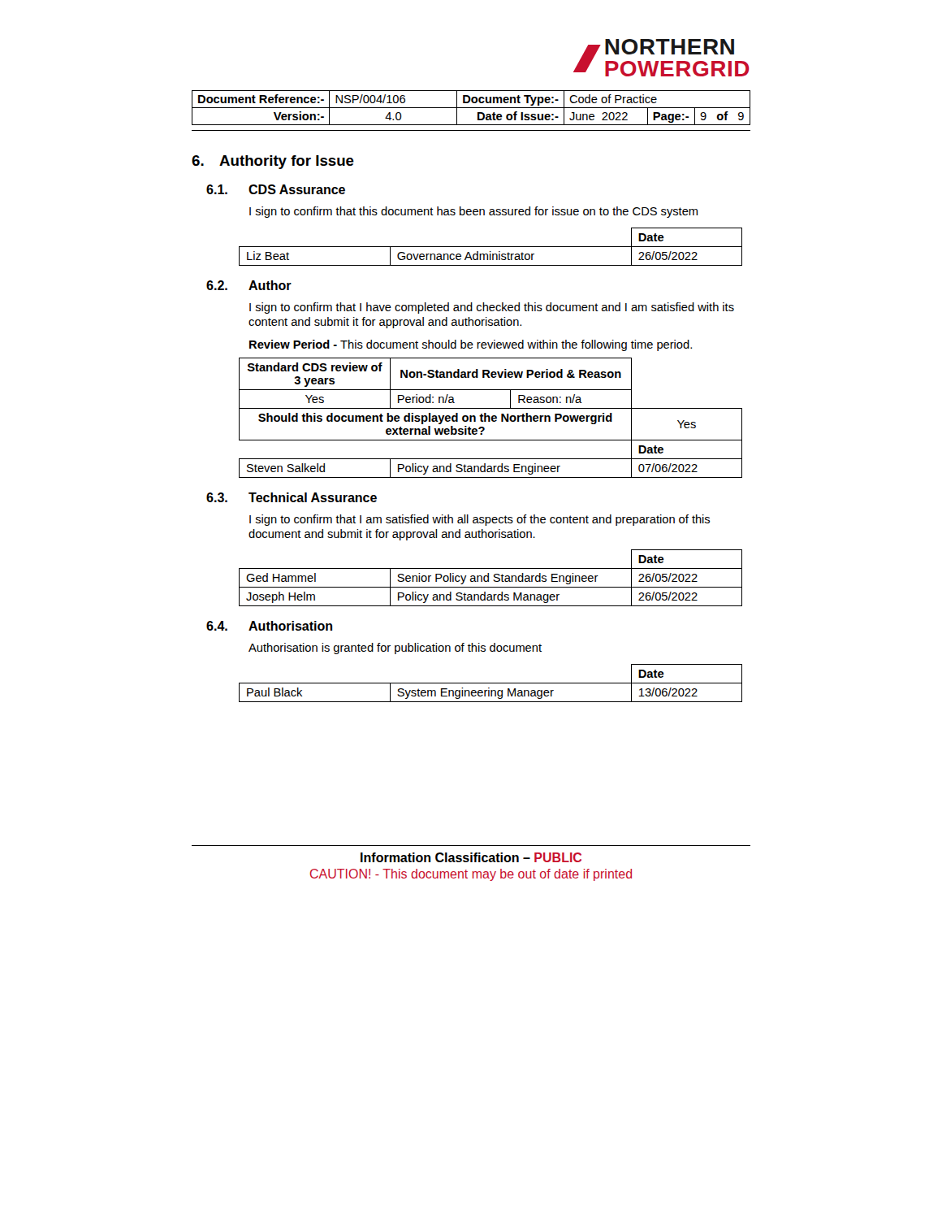NORTHERN
POWERGRID
| Document Reference:- | NSP/004/106 | Document Type:- | Code of Practice |
| Version:- | 4.0 | Date of Issue:- | June 2022 | Page:- | 9 of 9 |
6. Authority for Issue
6.1. CDS Assurance
I sign to confirm that this document has been assured for issue on to the CDS system
| | | Date |
| Liz Beat | Governance Administrator | 26/05/2022 |
6.2. Author
I sign to confirm that I have completed and checked this document and I am satisfied with its content and submit it for approval and authorisation.
Review Period - This document should be reviewed within the following time period.
| Standard CDS review of 3 years | Non-Standard Review Period & Reason | |
| Yes | Period: n/a | Reason: n/a | |
| Should this document be displayed on the Northern Powergrid external website? | Yes |
| | | | Date |
| Steven Salkeld | Policy and Standards Engineer | 07/06/2022 |
6.3. Technical Assurance
I sign to confirm that I am satisfied with all aspects of the content and preparation of this document and submit it for approval and authorisation.
| | | Date |
| Ged Hammel | Senior Policy and Standards Engineer | 26/05/2022 |
| Joseph Helm | Policy and Standards Manager | 26/05/2022 |
6.4. Authorisation
Authorisation is granted for publication of this document
| | | Date |
| Paul Black | System Engineering Manager | 13/06/2022 |
Information Classification – PUBLIC
CAUTION! - This document may be out of date if printed